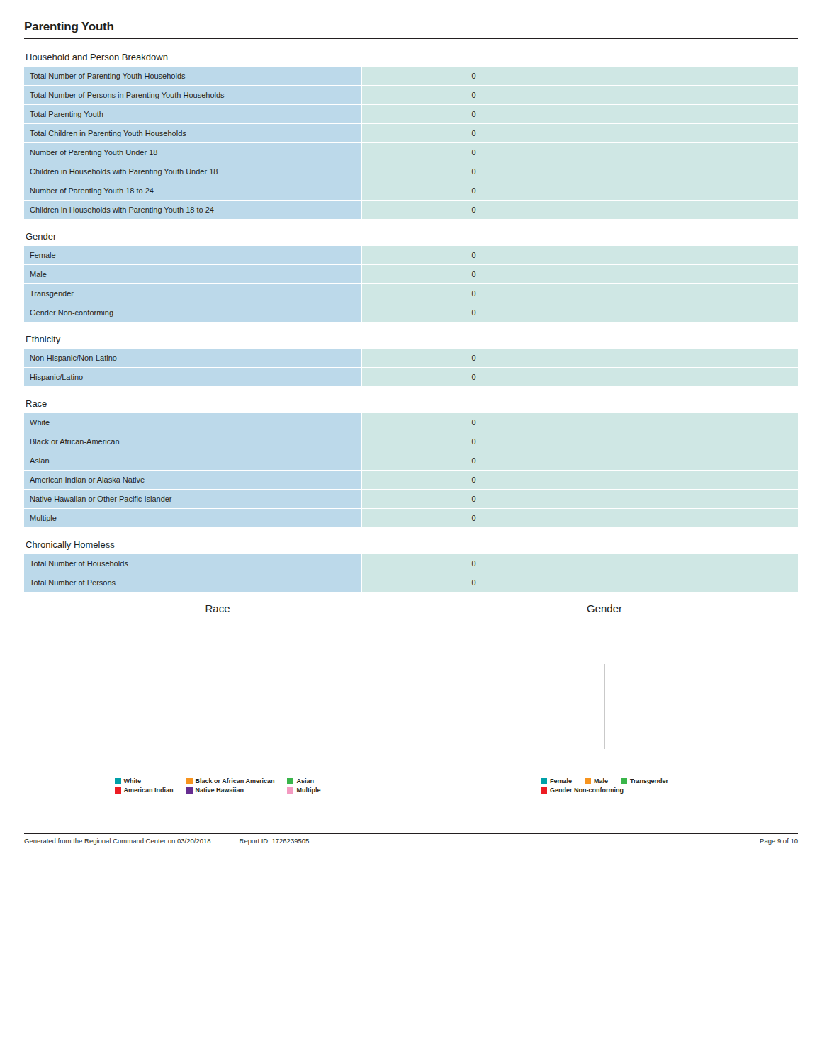Parenting Youth
Household and Person Breakdown
| Total Number of Parenting Youth Households | 0 |
| Total Number of Persons in Parenting Youth Households | 0 |
| Total Parenting Youth | 0 |
| Total Children in Parenting Youth Households | 0 |
| Number of Parenting Youth Under 18 | 0 |
| Children in Households with Parenting Youth Under 18 | 0 |
| Number of Parenting Youth 18 to 24 | 0 |
| Children in Households with Parenting Youth 18 to 24 | 0 |
Gender
| Female | 0 |
| Male | 0 |
| Transgender | 0 |
| Gender Non-conforming | 0 |
Ethnicity
| Non-Hispanic/Non-Latino | 0 |
| Hispanic/Latino | 0 |
Race
| White | 0 |
| Black or African-American | 0 |
| Asian | 0 |
| American Indian or Alaska Native | 0 |
| Native Hawaiian or Other Pacific Islander | 0 |
| Multiple | 0 |
Chronically Homeless
| Total Number of Households | 0 |
| Total Number of Persons | 0 |
Race
Gender
White
Black or African American
Asian
American Indian
Native Hawaiian
Multiple
Female
Male
Transgender
Gender Non-conforming
Generated from the Regional Command Center on 03/20/2018
Report ID: 1726239505
Page 9 of 10